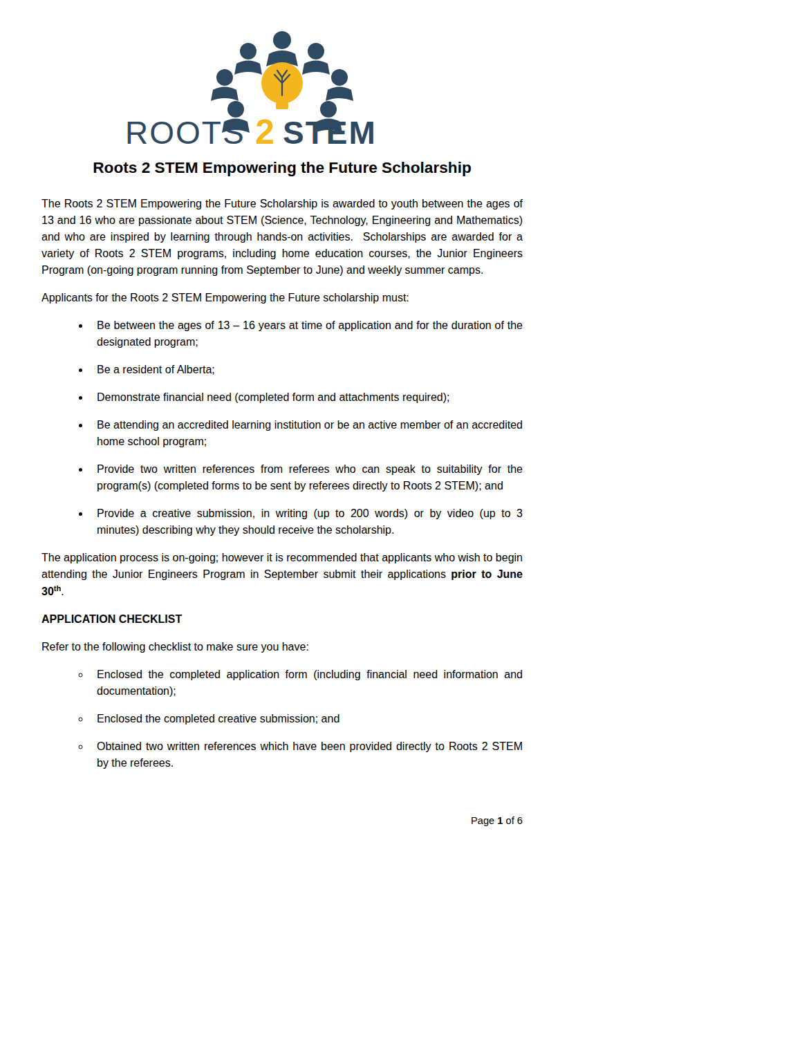ROOTS 2 STEM
Roots 2 STEM Empowering the Future Scholarship
The Roots 2 STEM Empowering the Future Scholarship is awarded to youth between the ages of 13 and 16 who are passionate about STEM (Science, Technology, Engineering and Mathematics) and who are inspired by learning through hands-on activities. Scholarships are awarded for a variety of Roots 2 STEM programs, including home education courses, the Junior Engineers Program (on-going program running from September to June) and weekly summer camps.
Applicants for the Roots 2 STEM Empowering the Future scholarship must:
Be between the ages of 13 – 16 years at time of application and for the duration of the designated program;
Be a resident of Alberta;
Demonstrate financial need (completed form and attachments required);
Be attending an accredited learning institution or be an active member of an accredited home school program;
Provide two written references from referees who can speak to suitability for the program(s) (completed forms to be sent by referees directly to Roots 2 STEM); and
Provide a creative submission, in writing (up to 200 words) or by video (up to 3 minutes) describing why they should receive the scholarship.
The application process is on-going; however it is recommended that applicants who wish to begin attending the Junior Engineers Program in September submit their applications prior to June 30th.
APPLICATION CHECKLIST
Refer to the following checklist to make sure you have:
Enclosed the completed application form (including financial need information and documentation);
Enclosed the completed creative submission; and
Obtained two written references which have been provided directly to Roots 2 STEM by the referees.
Page 1 of 6